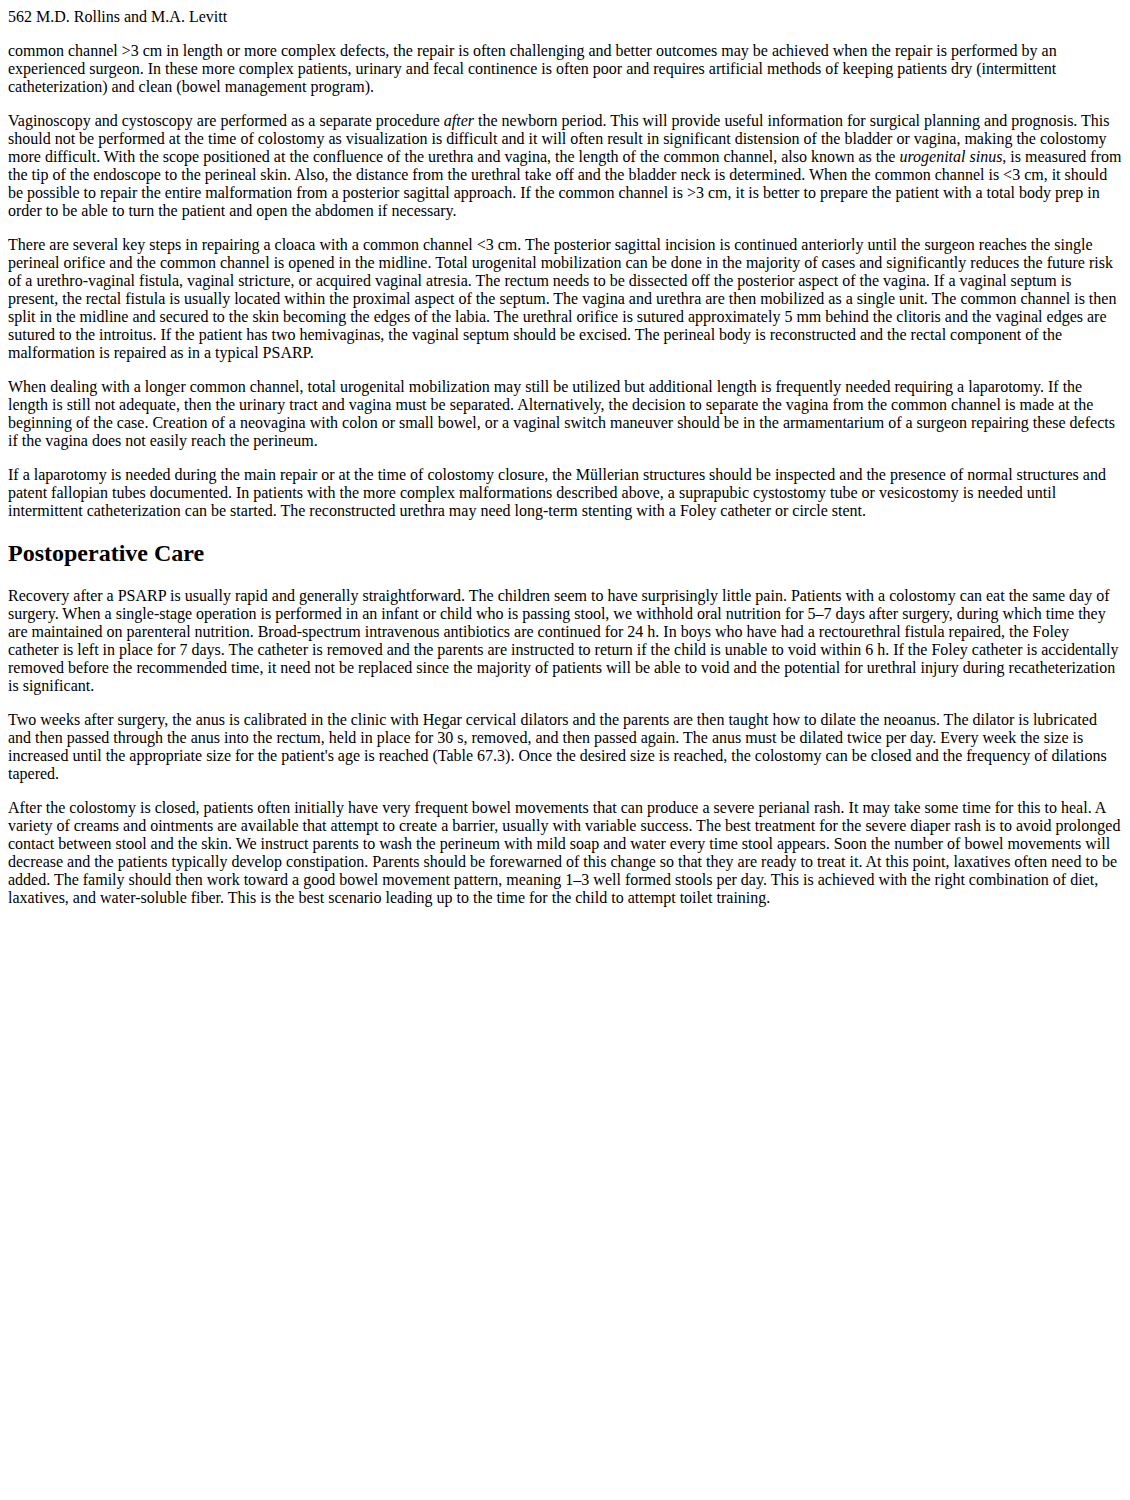562 M.D. Rollins and M.A. Levitt
common channel >3 cm in length or more complex defects, the repair is often challenging and better outcomes may be achieved when the repair is performed by an experienced surgeon. In these more complex patients, urinary and fecal continence is often poor and requires artificial methods of keeping patients dry (intermittent catheterization) and clean (bowel management program).
Vaginoscopy and cystoscopy are performed as a separate procedure after the newborn period. This will provide useful information for surgical planning and prognosis. This should not be performed at the time of colostomy as visualization is difficult and it will often result in significant distension of the bladder or vagina, making the colostomy more difficult. With the scope positioned at the confluence of the urethra and vagina, the length of the common channel, also known as the urogenital sinus, is measured from the tip of the endoscope to the perineal skin. Also, the distance from the urethral take off and the bladder neck is determined. When the common channel is <3 cm, it should be possible to repair the entire malformation from a posterior sagittal approach. If the common channel is >3 cm, it is better to prepare the patient with a total body prep in order to be able to turn the patient and open the abdomen if necessary.
There are several key steps in repairing a cloaca with a common channel <3 cm. The posterior sagittal incision is continued anteriorly until the surgeon reaches the single perineal orifice and the common channel is opened in the midline. Total urogenital mobilization can be done in the majority of cases and significantly reduces the future risk of a urethro-vaginal fistula, vaginal stricture, or acquired vaginal atresia. The rectum needs to be dissected off the posterior aspect of the vagina. If a vaginal septum is present, the rectal fistula is usually located within the proximal aspect of the septum. The vagina and urethra are then mobilized as a single unit. The common channel is then split in the midline and secured to the skin becoming the edges of the labia. The urethral orifice is sutured approximately 5 mm behind the clitoris and the vaginal edges are sutured to the introitus. If the patient has two hemivaginas, the vaginal septum should be excised. The perineal body is reconstructed and the rectal component of the malformation is repaired as in a typical PSARP.
When dealing with a longer common channel, total urogenital mobilization may still be utilized but additional length is frequently needed requiring a laparotomy. If the length is still not adequate, then the urinary tract and vagina must be separated. Alternatively, the decision to separate the vagina from the common channel is made at the beginning of the case. Creation of a neovagina with colon or small bowel, or a vaginal switch maneuver should be in the armamentarium of a surgeon repairing these defects if the vagina does not easily reach the perineum.
If a laparotomy is needed during the main repair or at the time of colostomy closure, the Müllerian structures should be inspected and the presence of normal structures and patent fallopian tubes documented. In patients with the more complex malformations described above, a suprapubic cystostomy tube or vesicostomy is needed until intermittent catheterization can be started. The reconstructed urethra may need long-term stenting with a Foley catheter or circle stent.
Postoperative Care
Recovery after a PSARP is usually rapid and generally straightforward. The children seem to have surprisingly little pain. Patients with a colostomy can eat the same day of surgery. When a single-stage operation is performed in an infant or child who is passing stool, we withhold oral nutrition for 5–7 days after surgery, during which time they are maintained on parenteral nutrition. Broad-spectrum intravenous antibiotics are continued for 24 h. In boys who have had a rectourethral fistula repaired, the Foley catheter is left in place for 7 days. The catheter is removed and the parents are instructed to return if the child is unable to void within 6 h. If the Foley catheter is accidentally removed before the recommended time, it need not be replaced since the majority of patients will be able to void and the potential for urethral injury during recatheterization is significant.
Two weeks after surgery, the anus is calibrated in the clinic with Hegar cervical dilators and the parents are then taught how to dilate the neoanus. The dilator is lubricated and then passed through the anus into the rectum, held in place for 30 s, removed, and then passed again. The anus must be dilated twice per day. Every week the size is increased until the appropriate size for the patient's age is reached (Table 67.3). Once the desired size is reached, the colostomy can be closed and the frequency of dilations tapered.
After the colostomy is closed, patients often initially have very frequent bowel movements that can produce a severe perianal rash. It may take some time for this to heal. A variety of creams and ointments are available that attempt to create a barrier, usually with variable success. The best treatment for the severe diaper rash is to avoid prolonged contact between stool and the skin. We instruct parents to wash the perineum with mild soap and water every time stool appears. Soon the number of bowel movements will decrease and the patients typically develop constipation. Parents should be forewarned of this change so that they are ready to treat it. At this point, laxatives often need to be added. The family should then work toward a good bowel movement pattern, meaning 1–3 well formed stools per day. This is achieved with the right combination of diet, laxatives, and water-soluble fiber. This is the best scenario leading up to the time for the child to attempt toilet training.